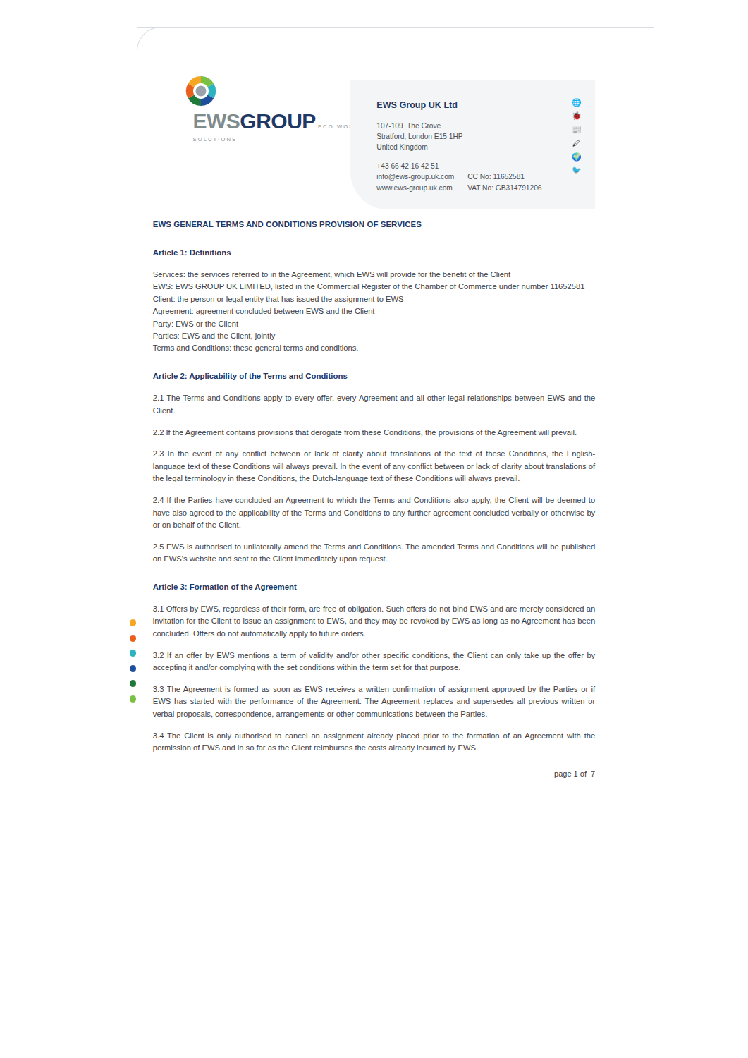EWSGROUP Eco Worldwide Solutions
EWS Group UK Ltd
107-109 The Grove
Stratford, London E15 1HP
United Kingdom
+43 66 42 16 42 51
| info@ews-group.uk.com | CC No: 11652581 |
| www.ews-group.uk.com | VAT No: GB314791206 |
🌐 🐞 📰 🖊 🌍 🐦
EWS GENERAL TERMS AND CONDITIONS PROVISION OF SERVICES
Article 1: Definitions
Services: the services referred to in the Agreement, which EWS will provide for the benefit of the Client
EWS: EWS GROUP UK LIMITED, listed in the Commercial Register of the Chamber of Commerce under number 11652581
Client: the person or legal entity that has issued the assignment to EWS
Agreement: agreement concluded between EWS and the Client
Party: EWS or the Client
Parties: EWS and the Client, jointly
Terms and Conditions: these general terms and conditions.
Article 2: Applicability of the Terms and Conditions
2.1 The Terms and Conditions apply to every offer, every Agreement and all other legal relationships between EWS and the Client.
2.2 If the Agreement contains provisions that derogate from these Conditions, the provisions of the Agreement will prevail.
2.3 In the event of any conflict between or lack of clarity about translations of the text of these Conditions, the English-language text of these Conditions will always prevail. In the event of any conflict between or lack of clarity about translations of the legal terminology in these Conditions, the Dutch-language text of these Conditions will always prevail.
2.4 If the Parties have concluded an Agreement to which the Terms and Conditions also apply, the Client will be deemed to have also agreed to the applicability of the Terms and Conditions to any further agreement concluded verbally or otherwise by or on behalf of the Client.
2.5 EWS is authorised to unilaterally amend the Terms and Conditions. The amended Terms and Conditions will be published on EWS's website and sent to the Client immediately upon request.
Article 3: Formation of the Agreement
3.1 Offers by EWS, regardless of their form, are free of obligation. Such offers do not bind EWS and are merely considered an invitation for the Client to issue an assignment to EWS, and they may be revoked by EWS as long as no Agreement has been concluded. Offers do not automatically apply to future orders.
3.2 If an offer by EWS mentions a term of validity and/or other specific conditions, the Client can only take up the offer by accepting it and/or complying with the set conditions within the term set for that purpose.
3.3 The Agreement is formed as soon as EWS receives a written confirmation of assignment approved by the Parties or if EWS has started with the performance of the Agreement. The Agreement replaces and supersedes all previous written or verbal proposals, correspondence, arrangements or other communications between the Parties.
3.4 The Client is only authorised to cancel an assignment already placed prior to the formation of an Agreement with the permission of EWS and in so far as the Client reimburses the costs already incurred by EWS.
page 1 of 7